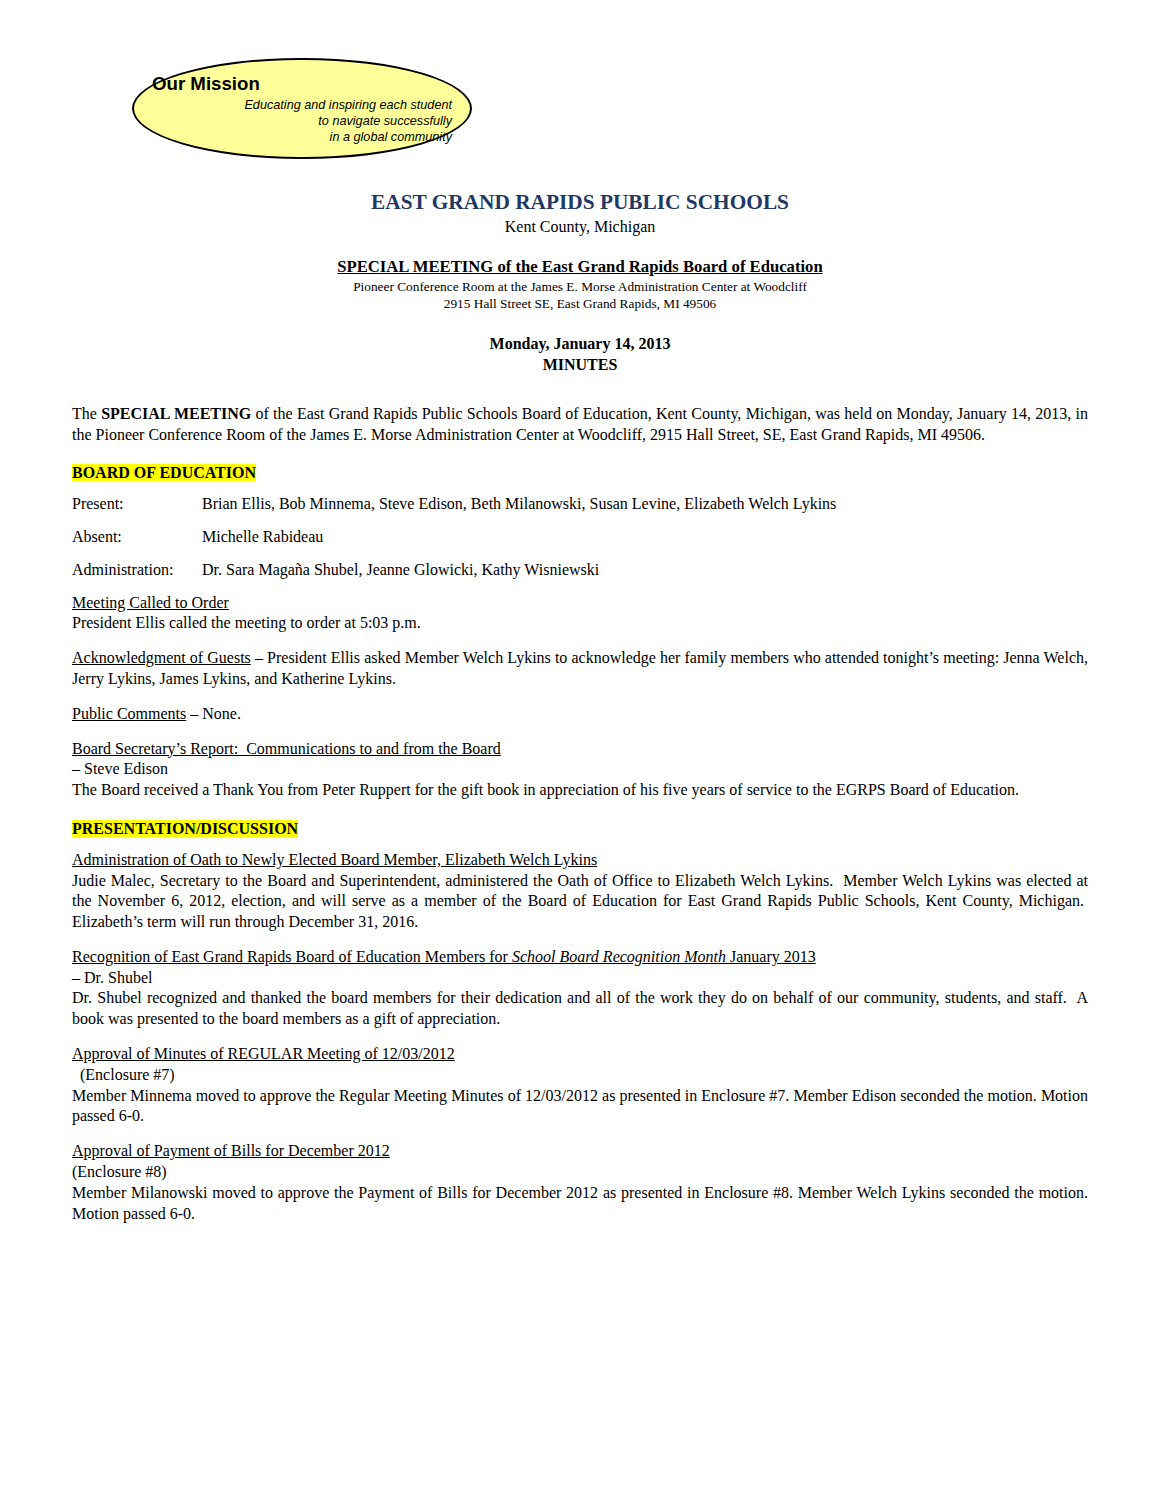Our Mission
Educating and inspiring each student
to navigate successfully
in a global community
EAST GRAND RAPIDS PUBLIC SCHOOLS
Kent County, Michigan
SPECIAL MEETING of the East Grand Rapids Board of Education
Pioneer Conference Room at the James E. Morse Administration Center at Woodcliff
2915 Hall Street SE, East Grand Rapids, MI 49506
Monday, January 14, 2013
MINUTES
The SPECIAL MEETING of the East Grand Rapids Public Schools Board of Education, Kent County, Michigan, was held on Monday, January 14, 2013, in the Pioneer Conference Room of the James E. Morse Administration Center at Woodcliff, 2915 Hall Street, SE, East Grand Rapids, MI 49506.
BOARD OF EDUCATION
Present:
Brian Ellis, Bob Minnema, Steve Edison, Beth Milanowski, Susan Levine, Elizabeth Welch Lykins
Absent:
Michelle Rabideau
Administration:
Dr. Sara Magaña Shubel, Jeanne Glowicki, Kathy Wisniewski
Meeting Called to Order President Ellis called the meeting to order at 5:03 p.m.
Acknowledgment of Guests – President Ellis asked Member Welch Lykins to acknowledge her family members who attended tonight’s meeting: Jenna Welch, Jerry Lykins, James Lykins, and Katherine Lykins.
Public Comments – None.
Board Secretary’s Report: Communications to and from the Board – Steve Edison
The Board received a Thank You from Peter Ruppert for the gift book in appreciation of his five years of service to the EGRPS Board of Education.
PRESENTATION/DISCUSSION
Administration of Oath to Newly Elected Board Member, Elizabeth Welch Lykins
Judie Malec, Secretary to the Board and Superintendent, administered the Oath of Office to Elizabeth Welch Lykins. Member Welch Lykins was elected at the November 6, 2012, election, and will serve as a member of the Board of Education for East Grand Rapids Public Schools, Kent County, Michigan. Elizabeth’s term will run through December 31, 2016.
Recognition of East Grand Rapids Board of Education Members for School Board Recognition Month January 2013 – Dr. Shubel
Dr. Shubel recognized and thanked the board members for their dedication and all of the work they do on behalf of our community, students, and staff. A book was presented to the board members as a gift of appreciation.
Approval of Minutes of REGULAR Meeting of 12/03/2012 (Enclosure #7)
Member Minnema moved to approve the Regular Meeting Minutes of 12/03/2012 as presented in Enclosure #7. Member Edison seconded the motion. Motion passed 6-0.
Approval of Payment of Bills for December 2012 (Enclosure #8)
Member Milanowski moved to approve the Payment of Bills for December 2012 as presented in Enclosure #8. Member Welch Lykins seconded the motion. Motion passed 6-0.